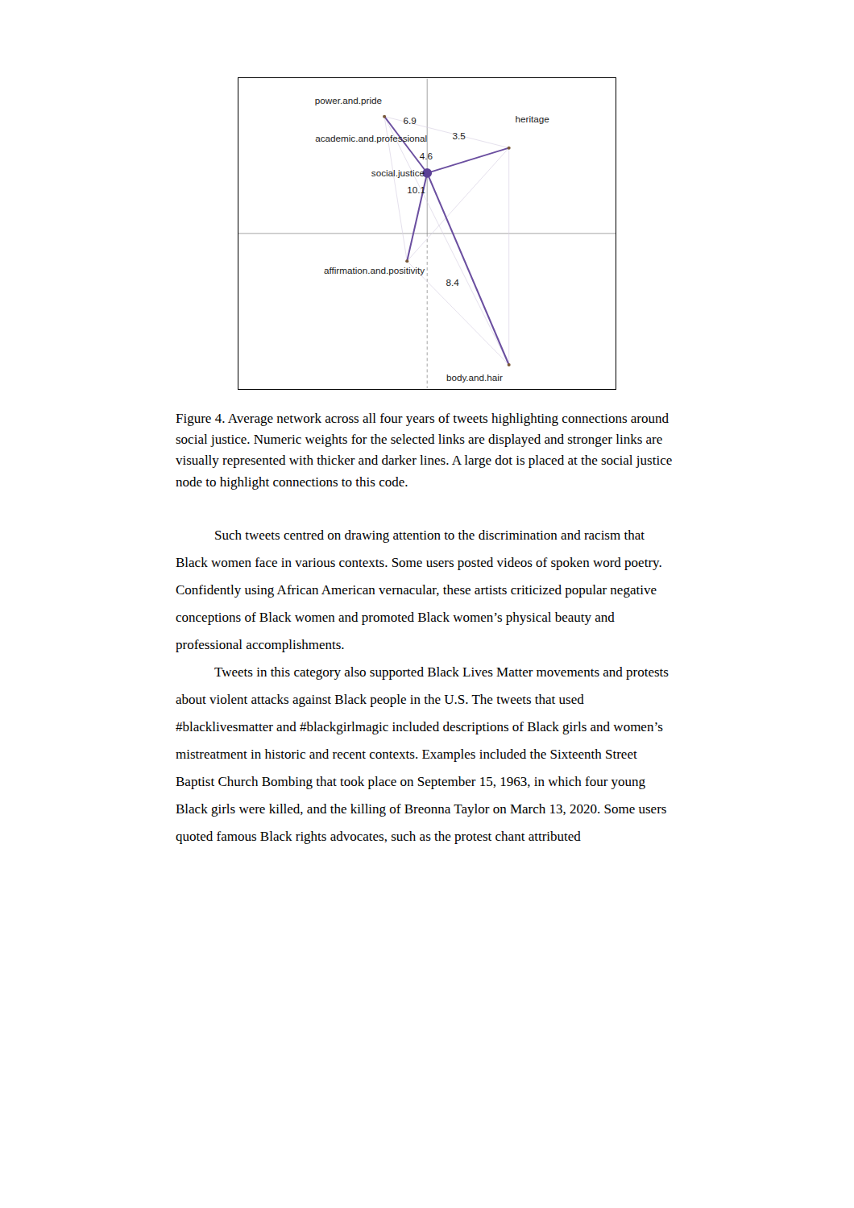power.and.pride academic.and.professional heritage social.justice affirmation.and.positivity body.and.hair 6.9 4.6 3.5 10.1 8.4
Figure 4. Average network across all four years of tweets highlighting connections around social justice. Numeric weights for the selected links are displayed and stronger links are visually represented with thicker and darker lines. A large dot is placed at the social justice node to highlight connections to this code.
Such tweets centred on drawing attention to the discrimination and racism that Black women face in various contexts. Some users posted videos of spoken word poetry. Confidently using African American vernacular, these artists criticized popular negative conceptions of Black women and promoted Black women’s physical beauty and professional accomplishments.
Tweets in this category also supported Black Lives Matter movements and protests about violent attacks against Black people in the U.S. The tweets that used #blacklivesmatter and #blackgirlmagic included descriptions of Black girls and women’s mistreatment in historic and recent contexts. Examples included the Sixteenth Street Baptist Church Bombing that took place on September 15, 1963, in which four young Black girls were killed, and the killing of Breonna Taylor on March 13, 2020. Some users quoted famous Black rights advocates, such as the protest chant attributed